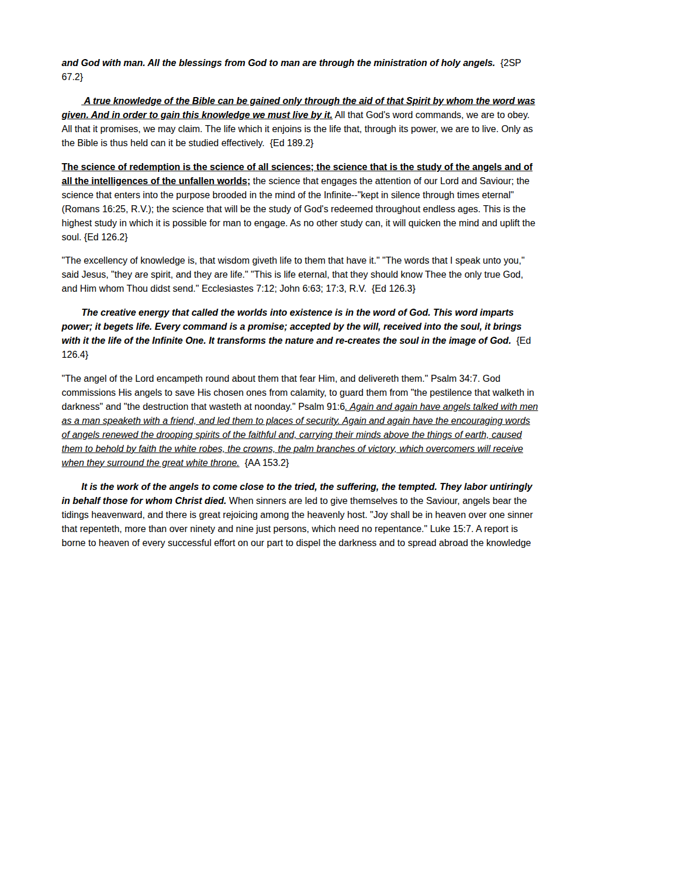and God with man. All the blessings from God to man are through the ministration of holy angels. {2SP 67.2}
A true knowledge of the Bible can be gained only through the aid of that Spirit by whom the word was given. And in order to gain this knowledge we must live by it. All that God's word commands, we are to obey. All that it promises, we may claim. The life which it enjoins is the life that, through its power, we are to live. Only as the Bible is thus held can it be studied effectively. {Ed 189.2}
The science of redemption is the science of all sciences; the science that is the study of the angels and of all the intelligences of the unfallen worlds; the science that engages the attention of our Lord and Saviour; the science that enters into the purpose brooded in the mind of the Infinite--"kept in silence through times eternal" (Romans 16:25, R.V.); the science that will be the study of God's redeemed throughout endless ages. This is the highest study in which it is possible for man to engage. As no other study can, it will quicken the mind and uplift the soul. {Ed 126.2}
"The excellency of knowledge is, that wisdom giveth life to them that have it." "The words that I speak unto you," said Jesus, "they are spirit, and they are life." "This is life eternal, that they should know Thee the only true God, and Him whom Thou didst send." Ecclesiastes 7:12; John 6:63; 17:3, R.V. {Ed 126.3}
The creative energy that called the worlds into existence is in the word of God. This word imparts power; it begets life. Every command is a promise; accepted by the will, received into the soul, it brings with it the life of the Infinite One. It transforms the nature and re-creates the soul in the image of God. {Ed 126.4}
"The angel of the Lord encampeth round about them that fear Him, and delivereth them." Psalm 34:7. God commissions His angels to save His chosen ones from calamity, to guard them from "the pestilence that walketh in darkness" and "the destruction that wasteth at noonday." Psalm 91:6. Again and again have angels talked with men as a man speaketh with a friend, and led them to places of security. Again and again have the encouraging words of angels renewed the drooping spirits of the faithful and, carrying their minds above the things of earth, caused them to behold by faith the white robes, the crowns, the palm branches of victory, which overcomers will receive when they surround the great white throne. {AA 153.2}
It is the work of the angels to come close to the tried, the suffering, the tempted. They labor untiringly in behalf those for whom Christ died. When sinners are led to give themselves to the Saviour, angels bear the tidings heavenward, and there is great rejoicing among the heavenly host. "Joy shall be in heaven over one sinner that repenteth, more than over ninety and nine just persons, which need no repentance." Luke 15:7. A report is borne to heaven of every successful effort on our part to dispel the darkness and to spread abroad the knowledge